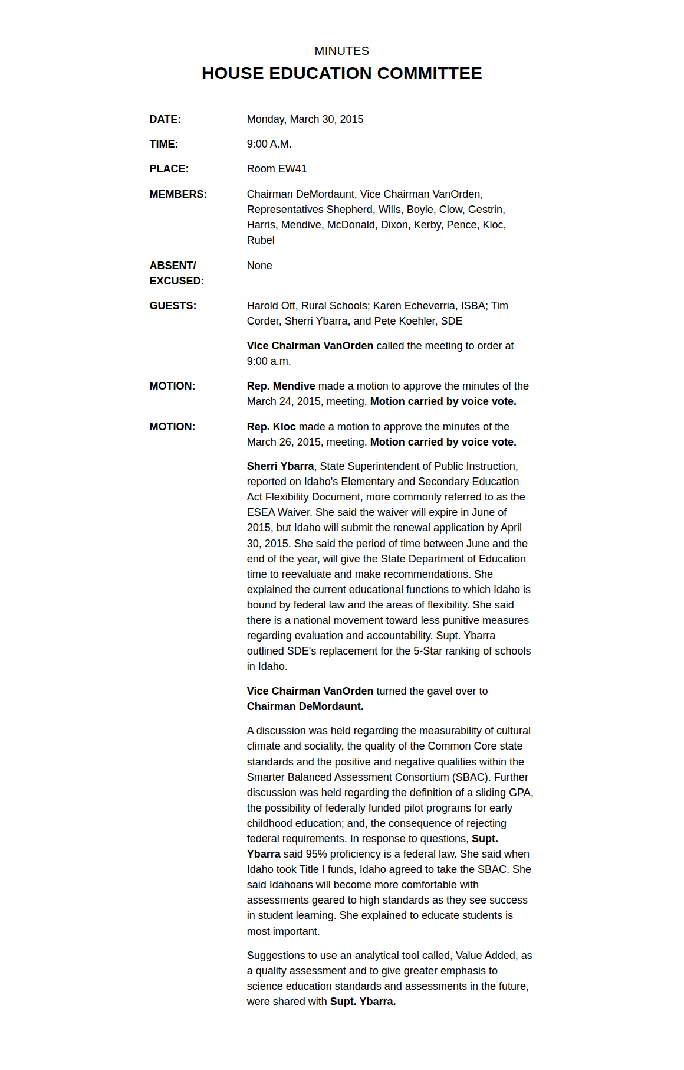MINUTES
HOUSE EDUCATION COMMITTEE
| DATE: | Monday, March 30, 2015 |
| TIME: | 9:00 A.M. |
| PLACE: | Room EW41 |
| MEMBERS: | Chairman DeMordaunt, Vice Chairman VanOrden, Representatives Shepherd, Wills, Boyle, Clow, Gestrin, Harris, Mendive, McDonald, Dixon, Kerby, Pence, Kloc, Rubel |
| ABSENT/ EXCUSED: | None |
| GUESTS: | Harold Ott, Rural Schools; Karen Echeverria, ISBA; Tim Corder, Sherri Ybarra, and Pete Koehler, SDE Vice Chairman VanOrden called the meeting to order at 9:00 a.m. |
| MOTION: | Rep. Mendive made a motion to approve the minutes of the March 24, 2015, meeting. Motion carried by voice vote. |
| MOTION: | Rep. Kloc made a motion to approve the minutes of the March 26, 2015, meeting. Motion carried by voice vote. Sherri Ybarra , State Superintendent of Public Instruction, reported on Idaho's Elementary and Secondary Education Act Flexibility Document, more commonly referred to as the ESEA Waiver. She said the waiver will expire in June of 2015, but Idaho will submit the renewal application by April 30, 2015. She said the period of time between June and the end of the year, will give the State Department of Education time to reevaluate and make recommendations. She explained the current educational functions to which Idaho is bound by federal law and the areas of flexibility. She said there is a national movement toward less punitive measures regarding evaluation and accountability. Supt. Ybarra outlined SDE's replacement for the 5-Star ranking of schools in Idaho. Vice Chairman VanOrden turned the gavel over to Chairman DeMordaunt. A discussion was held regarding the measurability of cultural climate and sociality, the quality of the Common Core state standards and the positive and negative qualities within the Smarter Balanced Assessment Consortium (SBAC). Further discussion was held regarding the definition of a sliding GPA, the possibility of federally funded pilot programs for early childhood education; and, the consequence of rejecting federal requirements. In response to questions, Supt. Ybarra said 95% proficiency is a federal law. She said when Idaho took Title I funds, Idaho agreed to take the SBAC. She said Idahoans will become more comfortable with assessments geared to high standards as they see success in student learning. She explained to educate students is most important. Suggestions to use an analytical tool called, Value Added, as a quality assessment and to give greater emphasis to science education standards and assessments in the future, were shared with Supt. Ybarra. |